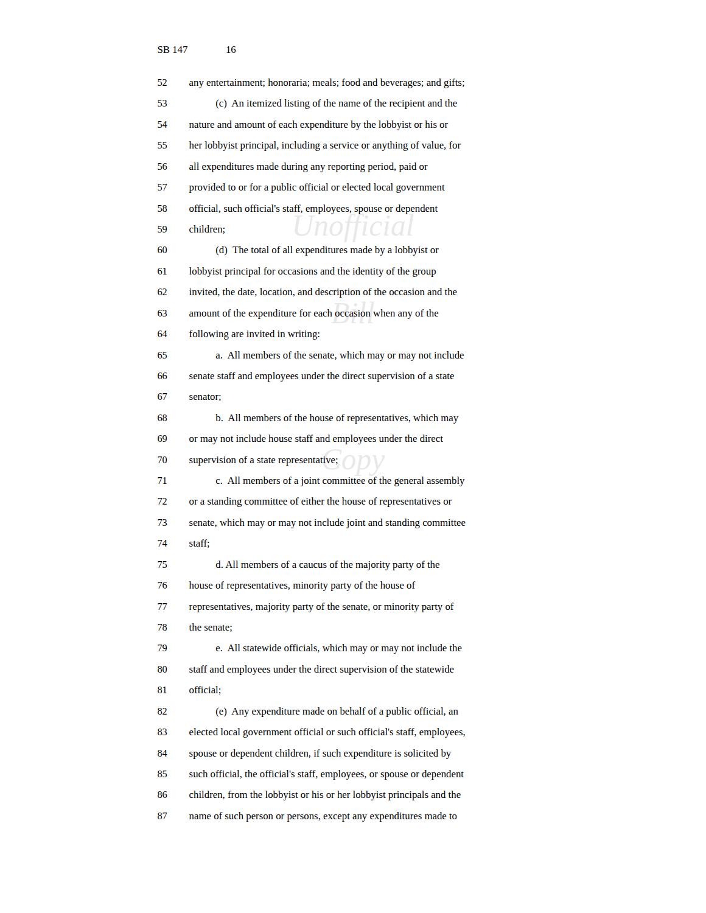Unofficial
Bill
Copy
SB 147 16
| 52 | any entertainment; honoraria; meals; food and beverages; and gifts; |
| 53 | (c) An itemized listing of the name of the recipient and the |
| 54 | nature and amount of each expenditure by the lobbyist or his or |
| 55 | her lobbyist principal, including a service or anything of value, for |
| 56 | all expenditures made during any reporting period, paid or |
| 57 | provided to or for a public official or elected local government |
| 58 | official, such official's staff, employees, spouse or dependent |
| 59 | children; |
| 60 | (d) The total of all expenditures made by a lobbyist or |
| 61 | lobbyist principal for occasions and the identity of the group |
| 62 | invited, the date, location, and description of the occasion and the |
| 63 | amount of the expenditure for each occasion when any of the |
| 64 | following are invited in writing: |
| 65 | a. All members of the senate, which may or may not include |
| 66 | senate staff and employees under the direct supervision of a state |
| 67 | senator; |
| 68 | b. All members of the house of representatives, which may |
| 69 | or may not include house staff and employees under the direct |
| 70 | supervision of a state representative; |
| 71 | c. All members of a joint committee of the general assembly |
| 72 | or a standing committee of either the house of representatives or |
| 73 | senate, which may or may not include joint and standing committee |
| 74 | staff; |
| 75 | d. All members of a caucus of the majority party of the |
| 76 | house of representatives, minority party of the house of |
| 77 | representatives, majority party of the senate, or minority party of |
| 78 | the senate; |
| 79 | e. All statewide officials, which may or may not include the |
| 80 | staff and employees under the direct supervision of the statewide |
| 81 | official; |
| 82 | (e) Any expenditure made on behalf of a public official, an |
| 83 | elected local government official or such official's staff, employees, |
| 84 | spouse or dependent children, if such expenditure is solicited by |
| 85 | such official, the official's staff, employees, or spouse or dependent |
| 86 | children, from the lobbyist or his or her lobbyist principals and the |
| 87 | name of such person or persons, except any expenditures made to |